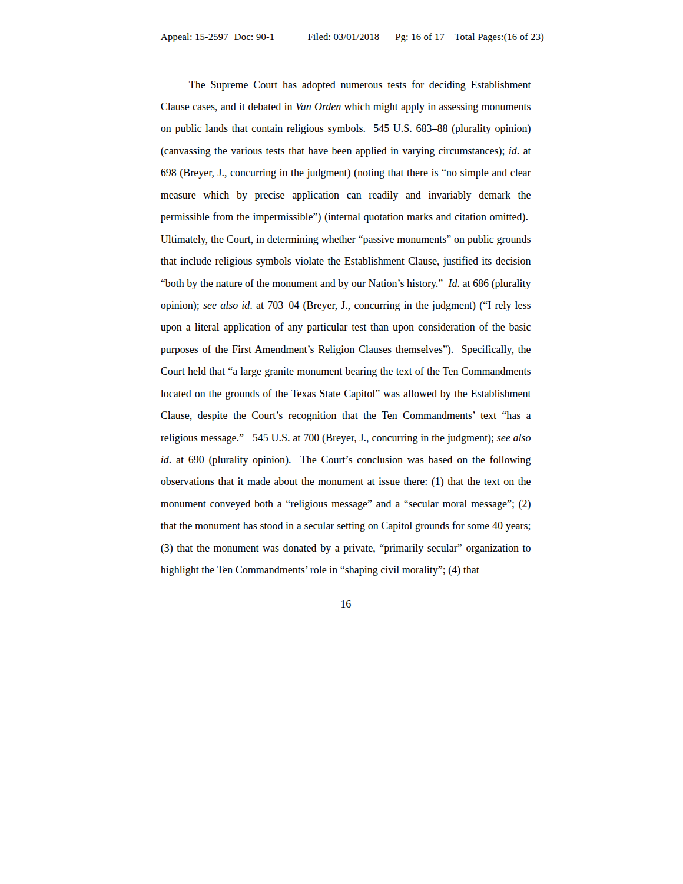Appeal: 15-2597 Doc: 90-1 Filed: 03/01/2018 Pg: 16 of 17 Total Pages:(16 of 23)
The Supreme Court has adopted numerous tests for deciding Establishment Clause cases, and it debated in Van Orden which might apply in assessing monuments on public lands that contain religious symbols. 545 U.S. 683–88 (plurality opinion) (canvassing the various tests that have been applied in varying circumstances); id. at 698 (Breyer, J., concurring in the judgment) (noting that there is “no simple and clear measure which by precise application can readily and invariably demark the permissible from the impermissible”) (internal quotation marks and citation omitted). Ultimately, the Court, in determining whether “passive monuments” on public grounds that include religious symbols violate the Establishment Clause, justified its decision “both by the nature of the monument and by our Nation’s history.” Id. at 686 (plurality opinion); see also id. at 703–04 (Breyer, J., concurring in the judgment) (“I rely less upon a literal application of any particular test than upon consideration of the basic purposes of the First Amendment’s Religion Clauses themselves”). Specifically, the Court held that “a large granite monument bearing the text of the Ten Commandments located on the grounds of the Texas State Capitol” was allowed by the Establishment Clause, despite the Court’s recognition that the Ten Commandments’ text “has a religious message.” 545 U.S. at 700 (Breyer, J., concurring in the judgment); see also id. at 690 (plurality opinion). The Court’s conclusion was based on the following observations that it made about the monument at issue there: (1) that the text on the monument conveyed both a “religious message” and a “secular moral message”; (2) that the monument has stood in a secular setting on Capitol grounds for some 40 years; (3) that the monument was donated by a private, “primarily secular” organization to highlight the Ten Commandments’ role in “shaping civil morality”; (4) that
16